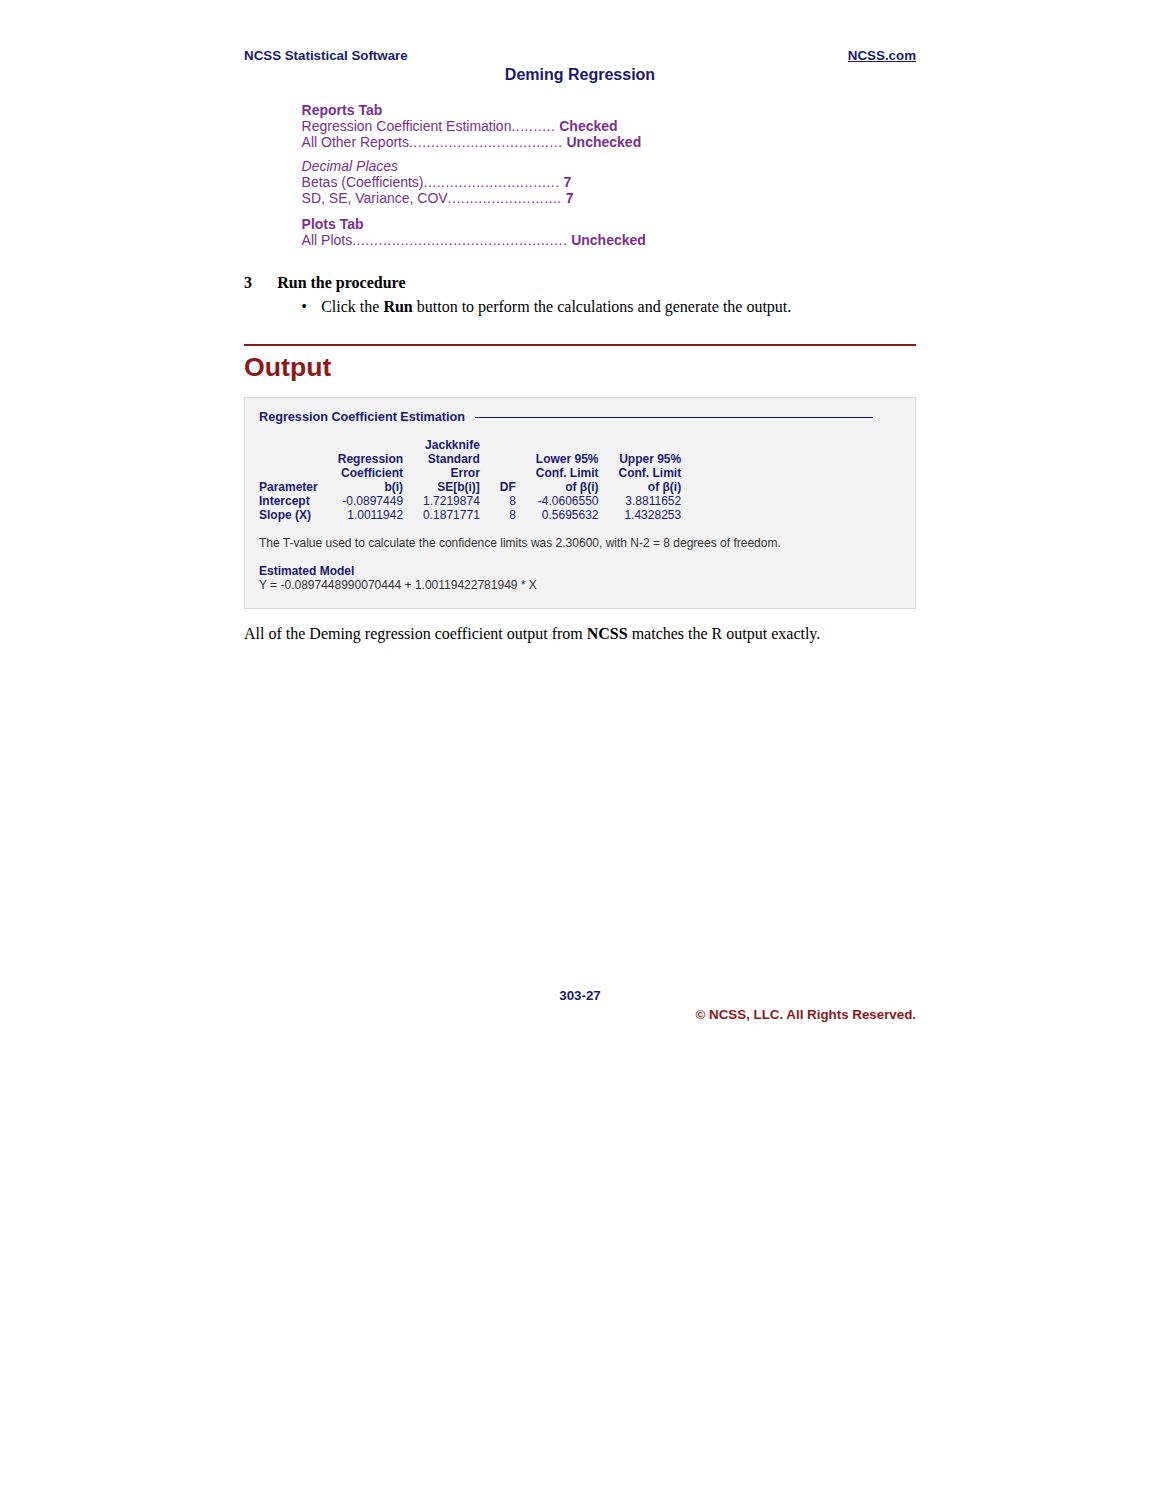NCSS Statistical Software
NCSS.com
Deming Regression
Reports Tab
Regression Coefficient Estimation.......... Checked
All Other Reports................................... Unchecked
Decimal Places
Betas (Coefficients)............................... 7
SD, SE, Variance, COV.......................... 7
Plots Tab
All Plots................................................. Unchecked
3 Run the procedure
• Click the Run button to perform the calculations and generate the output.
Output
Regression Coefficient Estimation
| | | Jackknife | | | |
| --- | --- | --- | --- | --- | --- |
| | Regression | Standard | | Lower 95% | Upper 95% |
| | Coefficient | Error | | Conf. Limit | Conf. Limit |
| Parameter | b(i) | SE[b(i)] | DF | of β(i) | of β(i) |
| Intercept | -0.0897449 | 1.7219874 | 8 | -4.0606550 | 3.8811652 |
| Slope (X) | 1.0011942 | 0.1871771 | 8 | 0.5695632 | 1.4328253 |
The T-value used to calculate the confidence limits was 2.30600, with N-2 = 8 degrees of freedom.
Estimated Model
Y = -0.0897448990070444 + 1.00119422781949 * X
All of the Deming regression coefficient output from NCSS matches the R output exactly.
303-27
© NCSS, LLC. All Rights Reserved.